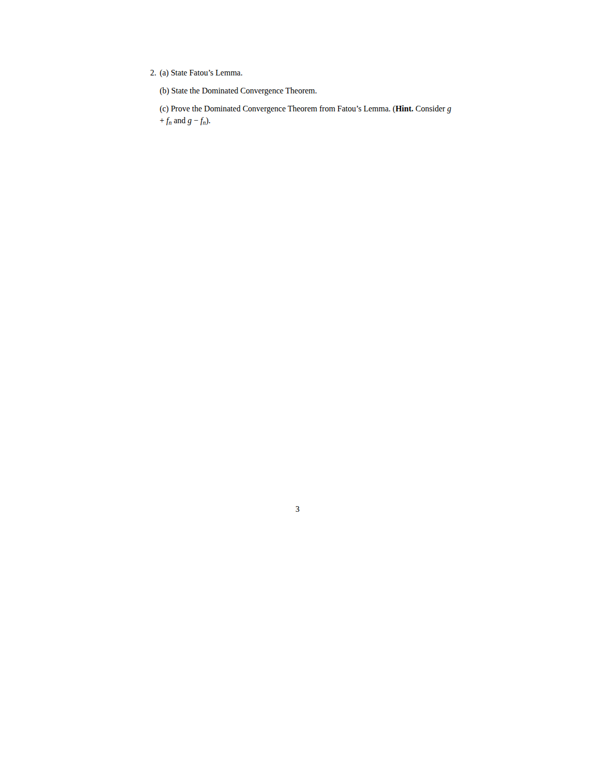2.
(a) State Fatou’s Lemma.
(b) State the Dominated Convergence Theorem.
(c) Prove the Dominated Convergence Theorem from Fatou’s Lemma. (Hint. Consider g + fn and g − fn).
3